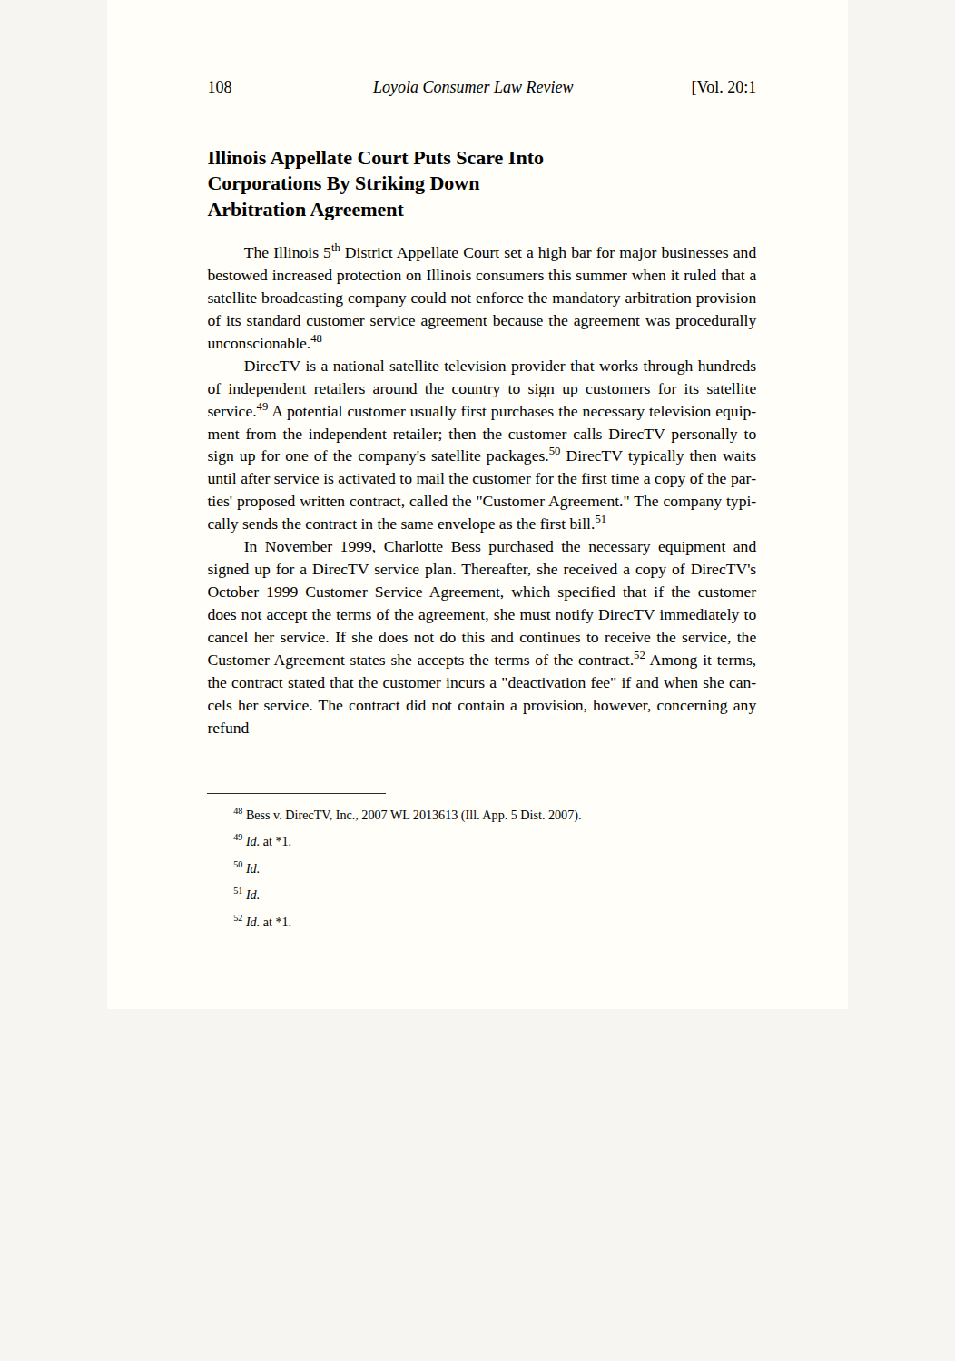108 Loyola Consumer Law Review [Vol. 20:1
Illinois Appellate Court Puts Scare Into
Corporations By Striking Down
Arbitration Agreement
The Illinois 5th District Appellate Court set a high bar for major businesses and bestowed increased protection on Illinois consumers this summer when it ruled that a satellite broadcasting company could not enforce the mandatory arbitration provision of its standard customer service agreement because the agreement was procedurally unconscionable.48
DirecTV is a national satellite television provider that works through hundreds of independent retailers around the country to sign up customers for its satellite service.49 A potential customer usually first purchases the necessary television equipment from the independent retailer; then the customer calls DirecTV personally to sign up for one of the company's satellite packages.50 DirecTV typically then waits until after service is activated to mail the customer for the first time a copy of the parties' proposed written contract, called the "Customer Agreement." The company typically sends the contract in the same envelope as the first bill.51
In November 1999, Charlotte Bess purchased the necessary equipment and signed up for a DirecTV service plan. Thereafter, she received a copy of DirecTV's October 1999 Customer Service Agreement, which specified that if the customer does not accept the terms of the agreement, she must notify DirecTV immediately to cancel her service. If she does not do this and continues to receive the service, the Customer Agreement states she accepts the terms of the contract.52 Among it terms, the contract stated that the customer incurs a "deactivation fee" if and when she cancels her service. The contract did not contain a provision, however, concerning any refund
48 Bess v. DirecTV, Inc., 2007 WL 2013613 (Ill. App. 5 Dist. 2007).
49 Id. at *1.
50 Id.
51 Id.
52 Id. at *1.